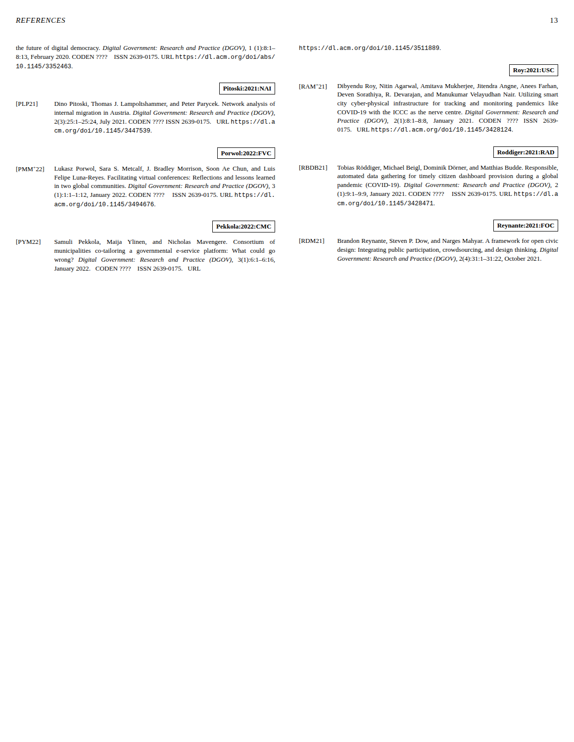REFERENCES 13
the future of digital democracy. Digital Government: Research and Practice (DGOV), 1 (1):8:1–8:13, February 2020. CODEN ???? ISSN 2639-0175. URL https://dl.acm.org/doi/abs/10.1145/3352463.
Pitoski:2021:NAI
[PLP21]
Dino Pitoski, Thomas J. Lampoltshammer, and Peter Parycek. Network analysis of internal migration in Austria. Digital Government: Research and Practice (DGOV), 2(3):25:1–25:24, July 2021. CODEN ???? ISSN 2639-0175. URL https://dl.acm.org/doi/10.1145/3447539.
Porwol:2022:FVC
[PMM+22]
Lukasz Porwol, Sara S. Metcalf, J. Bradley Morrison, Soon Ae Chun, and Luis Felipe Luna-Reyes. Facilitating virtual conferences: Reflections and lessons learned in two global communities. Digital Government: Research and Practice (DGOV), 3 (1):1:1–1:12, January 2022. CODEN ???? ISSN 2639-0175. URL https://dl.acm.org/doi/10.1145/3494676.
Pekkola:2022:CMC
[PYM22]
Samuli Pekkola, Maija Ylinen, and Nicholas Mavengere. Consortium of municipalities co-tailoring a governmental e-service platform: What could go wrong? Digital Government: Research and Practice (DGOV), 3(1):6:1–6:16, January 2022. CODEN ???? ISSN 2639-0175. URL
https://dl.acm.org/doi/10.1145/3511889.
Roy:2021:USC
[RAM+21]
Dibyendu Roy, Nitin Agarwal, Amitava Mukherjee, Jitendra Angne, Anees Farhan, Deven Sorathiya, R. Devarajan, and Manukumar Velayudhan Nair. Utilizing smart city cyber-physical infrastructure for tracking and monitoring pandemics like COVID-19 with the ICCC as the nerve centre. Digital Government: Research and Practice (DGOV), 2(1):8:1–8:8, January 2021. CODEN ???? ISSN 2639-0175. URL https://dl.acm.org/doi/10.1145/3428124.
Roddiger:2021:RAD
[RBDB21]
Tobias Röddiger, Michael Beigl, Dominik Dörner, and Matthias Budde. Responsible, automated data gathering for timely citizen dashboard provision during a global pandemic (COVID-19). Digital Government: Research and Practice (DGOV), 2 (1):9:1–9:9, January 2021. CODEN ???? ISSN 2639-0175. URL https://dl.acm.org/doi/10.1145/3428471.
Reynante:2021:FOC
[RDM21]
Brandon Reynante, Steven P. Dow, and Narges Mahyar. A framework for open civic design: Integrating public participation, crowdsourcing, and design thinking. Digital Government: Research and Practice (DGOV), 2(4):31:1–31:22, October 2021.